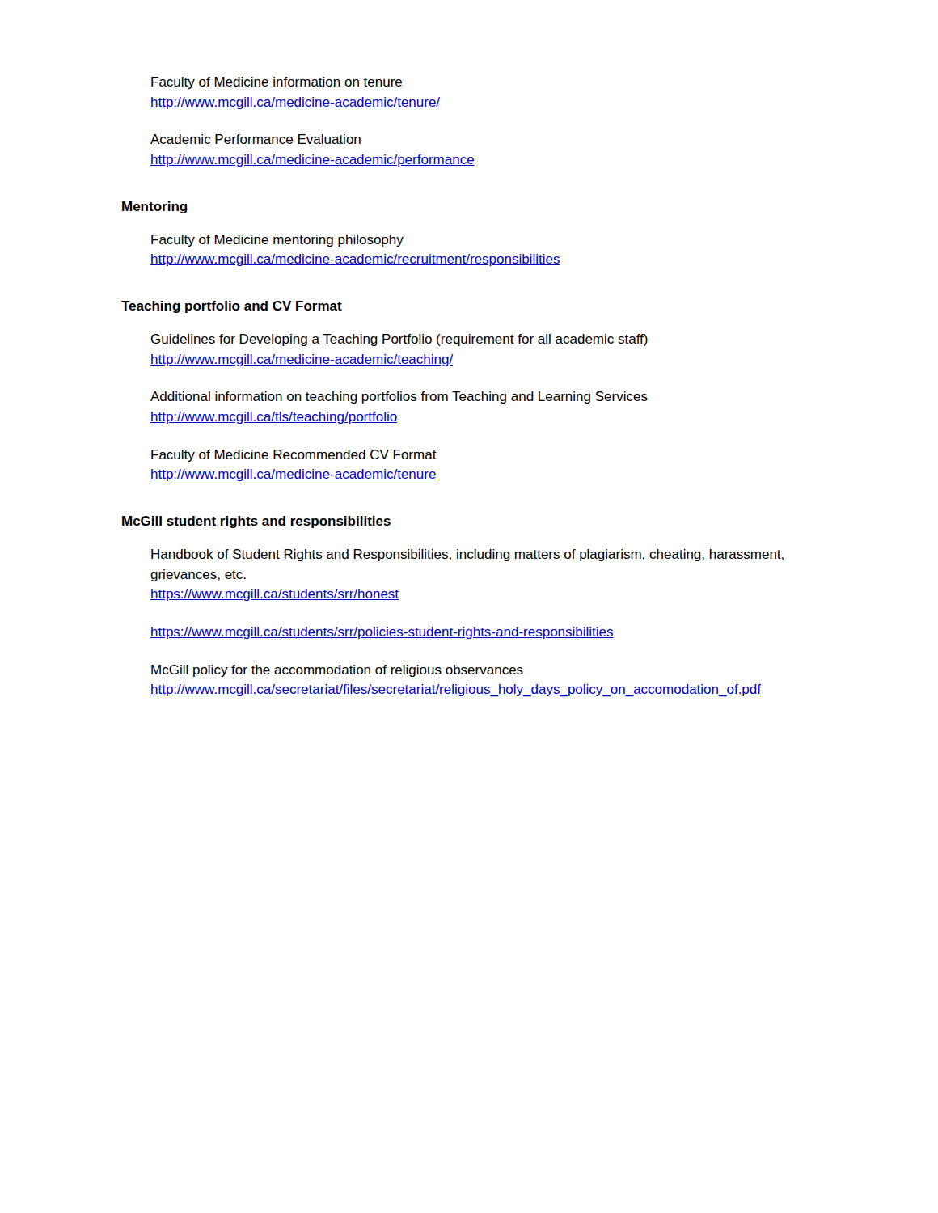Faculty of Medicine information on tenure
http://www.mcgill.ca/medicine-academic/tenure/
Academic Performance Evaluation
http://www.mcgill.ca/medicine-academic/performance
Mentoring
Faculty of Medicine mentoring philosophy
http://www.mcgill.ca/medicine-academic/recruitment/responsibilities
Teaching portfolio and CV Format
Guidelines for Developing a Teaching Portfolio (requirement for all academic staff)
http://www.mcgill.ca/medicine-academic/teaching/
Additional information on teaching portfolios from Teaching and Learning Services
http://www.mcgill.ca/tls/teaching/portfolio
Faculty of Medicine Recommended CV Format
http://www.mcgill.ca/medicine-academic/tenure
McGill student rights and responsibilities
Handbook of Student Rights and Responsibilities, including matters of plagiarism, cheating, harassment, grievances, etc.
https://www.mcgill.ca/students/srr/honest
https://www.mcgill.ca/students/srr/policies-student-rights-and-responsibilities
McGill policy for the accommodation of religious observances
http://www.mcgill.ca/secretariat/files/secretariat/religious_holy_days_policy_on_accomodation_of.pdf